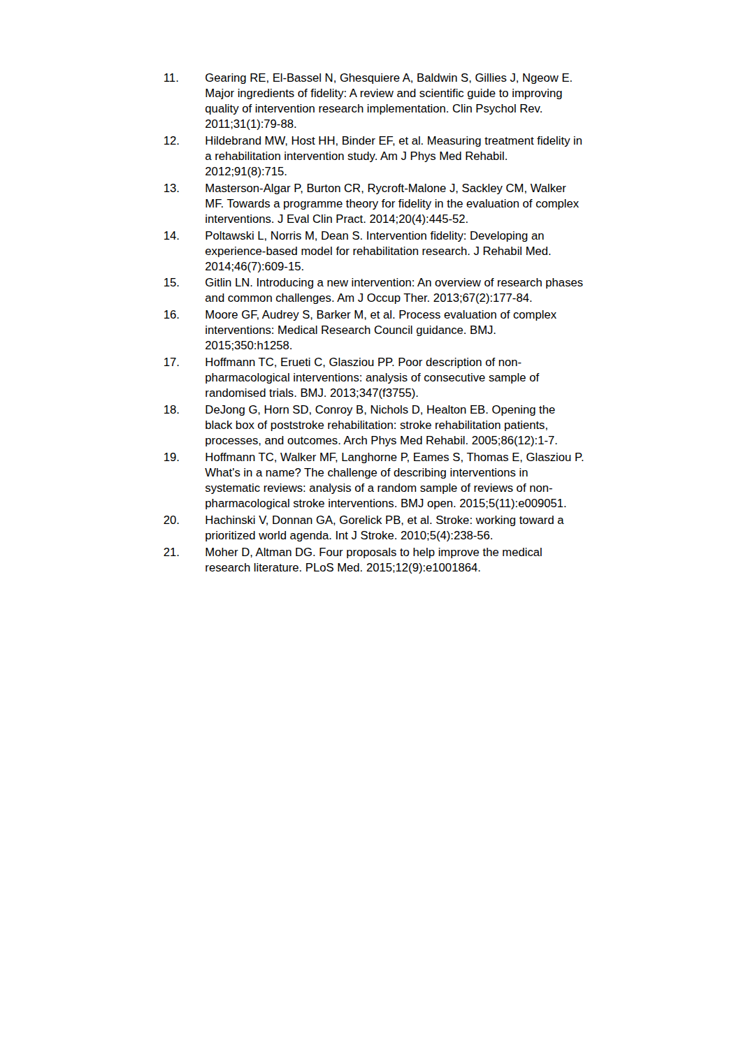11. Gearing RE, El-Bassel N, Ghesquiere A, Baldwin S, Gillies J, Ngeow E. Major ingredients of fidelity: A review and scientific guide to improving quality of intervention research implementation. Clin Psychol Rev. 2011;31(1):79-88.
12. Hildebrand MW, Host HH, Binder EF, et al. Measuring treatment fidelity in a rehabilitation intervention study. Am J Phys Med Rehabil. 2012;91(8):715.
13. Masterson-Algar P, Burton CR, Rycroft-Malone J, Sackley CM, Walker MF. Towards a programme theory for fidelity in the evaluation of complex interventions. J Eval Clin Pract. 2014;20(4):445-52.
14. Poltawski L, Norris M, Dean S. Intervention fidelity: Developing an experience-based model for rehabilitation research. J Rehabil Med. 2014;46(7):609-15.
15. Gitlin LN. Introducing a new intervention: An overview of research phases and common challenges. Am J Occup Ther. 2013;67(2):177-84.
16. Moore GF, Audrey S, Barker M, et al. Process evaluation of complex interventions: Medical Research Council guidance. BMJ. 2015;350:h1258.
17. Hoffmann TC, Erueti C, Glasziou PP. Poor description of non-pharmacological interventions: analysis of consecutive sample of randomised trials. BMJ. 2013;347(f3755).
18. DeJong G, Horn SD, Conroy B, Nichols D, Healton EB. Opening the black box of poststroke rehabilitation: stroke rehabilitation patients, processes, and outcomes. Arch Phys Med Rehabil. 2005;86(12):1-7.
19. Hoffmann TC, Walker MF, Langhorne P, Eames S, Thomas E, Glasziou P. What's in a name? The challenge of describing interventions in systematic reviews: analysis of a random sample of reviews of non-pharmacological stroke interventions. BMJ open. 2015;5(11):e009051.
20. Hachinski V, Donnan GA, Gorelick PB, et al. Stroke: working toward a prioritized world agenda. Int J Stroke. 2010;5(4):238-56.
21. Moher D, Altman DG. Four proposals to help improve the medical research literature. PLoS Med. 2015;12(9):e1001864.